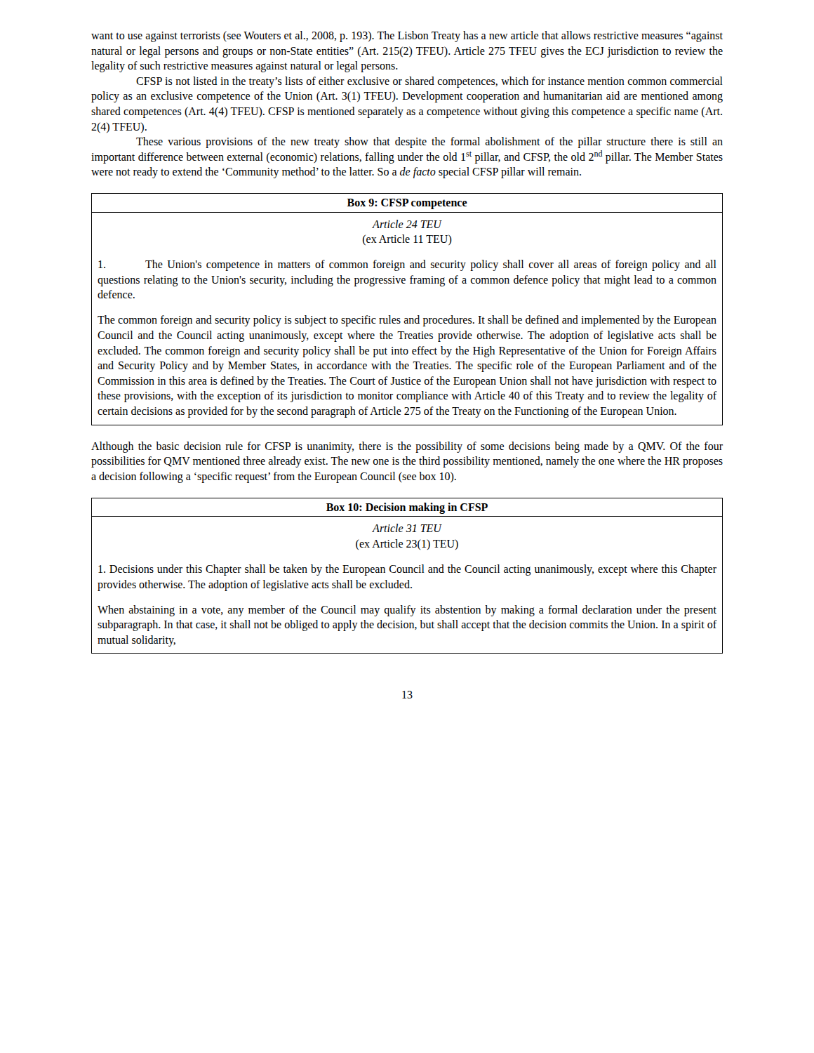want to use against terrorists (see Wouters et al., 2008, p. 193). The Lisbon Treaty has a new article that allows restrictive measures “against natural or legal persons and groups or non-State entities” (Art. 215(2) TFEU). Article 275 TFEU gives the ECJ jurisdiction to review the legality of such restrictive measures against natural or legal persons.
CFSP is not listed in the treaty’s lists of either exclusive or shared competences, which for instance mention common commercial policy as an exclusive competence of the Union (Art. 3(1) TFEU). Development cooperation and humanitarian aid are mentioned among shared competences (Art. 4(4) TFEU). CFSP is mentioned separately as a competence without giving this competence a specific name (Art. 2(4) TFEU).
These various provisions of the new treaty show that despite the formal abolishment of the pillar structure there is still an important difference between external (economic) relations, falling under the old 1st pillar, and CFSP, the old 2nd pillar. The Member States were not ready to extend the ‘Community method’ to the latter. So a de facto special CFSP pillar will remain.
Box 9: CFSP competence
Article 24 TEU
(ex Article 11 TEU)
1. The Union's competence in matters of common foreign and security policy shall cover all areas of foreign policy and all questions relating to the Union's security, including the progressive framing of a common defence policy that might lead to a common defence.
The common foreign and security policy is subject to specific rules and procedures. It shall be defined and implemented by the European Council and the Council acting unanimously, except where the Treaties provide otherwise. The adoption of legislative acts shall be excluded. The common foreign and security policy shall be put into effect by the High Representative of the Union for Foreign Affairs and Security Policy and by Member States, in accordance with the Treaties. The specific role of the European Parliament and of the Commission in this area is defined by the Treaties. The Court of Justice of the European Union shall not have jurisdiction with respect to these provisions, with the exception of its jurisdiction to monitor compliance with Article 40 of this Treaty and to review the legality of certain decisions as provided for by the second paragraph of Article 275 of the Treaty on the Functioning of the European Union.
Although the basic decision rule for CFSP is unanimity, there is the possibility of some decisions being made by a QMV. Of the four possibilities for QMV mentioned three already exist. The new one is the third possibility mentioned, namely the one where the HR proposes a decision following a ‘specific request’ from the European Council (see box 10).
Box 10: Decision making in CFSP
Article 31 TEU
(ex Article 23(1) TEU)
1. Decisions under this Chapter shall be taken by the European Council and the Council acting unanimously, except where this Chapter provides otherwise. The adoption of legislative acts shall be excluded.
When abstaining in a vote, any member of the Council may qualify its abstention by making a formal declaration under the present subparagraph. In that case, it shall not be obliged to apply the decision, but shall accept that the decision commits the Union. In a spirit of mutual solidarity,
13